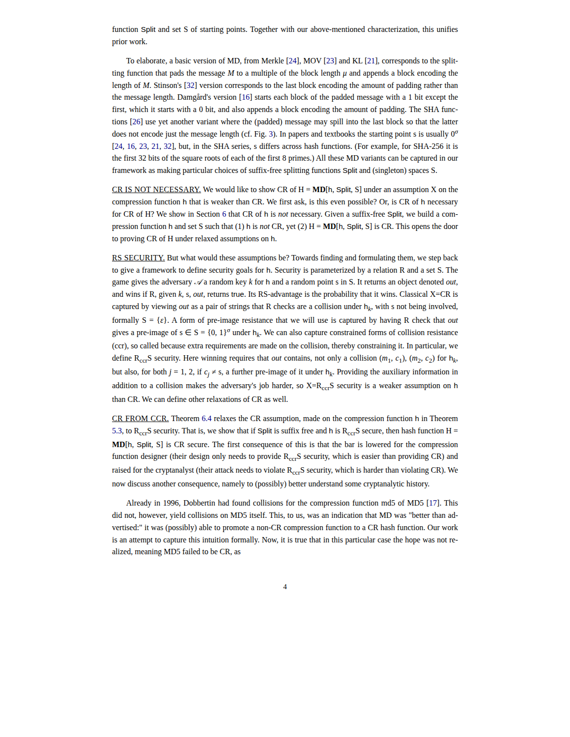function Split and set S of starting points. Together with our above-mentioned characterization, this unifies prior work.
To elaborate, a basic version of MD, from Merkle [24], MOV [23] and KL [21], corresponds to the splitting function that pads the message M to a multiple of the block length μ and appends a block encoding the length of M. Stinson's [32] version corresponds to the last block encoding the amount of padding rather than the message length. Damgård's version [16] starts each block of the padded message with a 1 bit except the first, which it starts with a 0 bit, and also appends a block encoding the amount of padding. The SHA functions [26] use yet another variant where the (padded) message may spill into the last block so that the latter does not encode just the message length (cf. Fig. 3). In papers and textbooks the starting point s is usually 0σ [24, 16, 23, 21, 32], but, in the SHA series, s differs across hash functions. (For example, for SHA-256 it is the first 32 bits of the square roots of each of the first 8 primes.) All these MD variants can be captured in our framework as making particular choices of suffix-free splitting functions Split and (singleton) spaces S.
CR is not necessary. We would like to show CR of H = MD[h, Split, S] under an assumption X on the compression function h that is weaker than CR. We first ask, is this even possible? Or, is CR of h necessary for CR of H? We show in Section 6 that CR of h is not necessary. Given a suffix-free Split, we build a compression function h and set S such that (1) h is not CR, yet (2) H = MD[h, Split, S] is CR. This opens the door to proving CR of H under relaxed assumptions on h.
RS security. But what would these assumptions be? Towards finding and formulating them, we step back to give a framework to define security goals for h. Security is parameterized by a relation R and a set S. The game gives the adversary 𝒜 a random key k for h and a random point s in S. It returns an object denoted out, and wins if R, given k, s, out, returns true. Its RS-advantage is the probability that it wins. Classical X=CR is captured by viewing out as a pair of strings that R checks are a collision under hk, with s not being involved, formally S = {ε}. A form of pre-image resistance that we will use is captured by having R check that out gives a pre-image of s ∈ S = {0, 1}σ under hk. We can also capture constrained forms of collision resistance (ccr), so called because extra requirements are made on the collision, thereby constraining it. In particular, we define RccrS security. Here winning requires that out contains, not only a collision (m1, c1), (m2, c2) for hk, but also, for both j = 1, 2, if cj ≠ s, a further pre-image of it under hk. Providing the auxiliary information in addition to a collision makes the adversary's job harder, so X=RccrS security is a weaker assumption on h than CR. We can define other relaxations of CR as well.
CR from CCR. Theorem 6.4 relaxes the CR assumption, made on the compression function h in Theorem 5.3, to RccrS security. That is, we show that if Split is suffix free and h is RccrS secure, then hash function H = MD[h, Split, S] is CR secure. The first consequence of this is that the bar is lowered for the compression function designer (their design only needs to provide RccrS security, which is easier than providing CR) and raised for the cryptanalyst (their attack needs to violate RccrS security, which is harder than violating CR). We now discuss another consequence, namely to (possibly) better understand some cryptanalytic history.
Already in 1996, Dobbertin had found collisions for the compression function md5 of MD5 [17]. This did not, however, yield collisions on MD5 itself. This, to us, was an indication that MD was "better than advertised:" it was (possibly) able to promote a non-CR compression function to a CR hash function. Our work is an attempt to capture this intuition formally. Now, it is true that in this particular case the hope was not realized, meaning MD5 failed to be CR, as
4